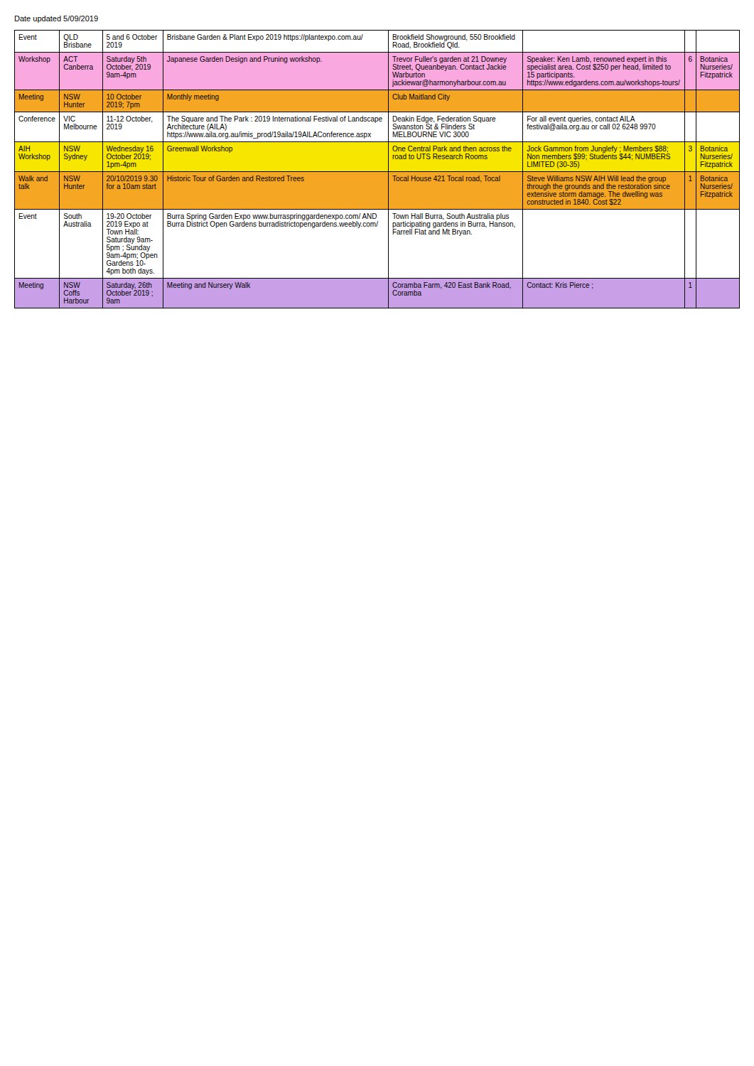Date updated 5/09/2019
| Event | QLD Brisbane | 5 and 6 October 2019 | Brisbane Garden & Plant Expo 2019 https://plantexpo.com.au/ | Brookfield Showground, 550 Brookfield Road, Brookfield Qld. | | | |
| Workshop | ACT Canberra | Saturday 5th October, 2019 9am-4pm | Japanese Garden Design and Pruning workshop. | Trevor Fuller's garden at 21 Downey Street, Queanbeyan. Contact Jackie Warburton jackiewar@harmonyharbour.com.au | Speaker: Ken Lamb, renowned expert in this specialist area. Cost $250 per head, limited to 15 participants. https://www.edgardens.com.au/workshops-tours/ | 6 | Botanica Nurseries/ Fitzpatrick |
| Meeting | NSW Hunter | 10 October 2019; 7pm | Monthly meeting | Club Maitland City | | | |
| Conference | VIC Melbourne | 11-12 October, 2019 | The Square and The Park : 2019 International Festival of Landscape Architecture (AILA) https://www.aila.org.au/imis_prod/19aila/19AILAConference.aspx | Deakin Edge, Federation Square Swanston St & Flinders St MELBOURNE VIC 3000 | For all event queries, contact AILA festival@aila.org.au or call 02 6248 9970 | | |
| AIH Workshop | NSW Sydney | Wednesday 16 October 2019; 1pm-4pm | Greenwall Workshop | One Central Park and then across the road to UTS Research Rooms | Jock Gammon from Junglefy ; Members $88; Non members $99; Students $44; NUMBERS LIMITED (30-35) | 3 | Botanica Nurseries/ Fitzpatrick |
| Walk and talk | NSW Hunter | 20/10/2019 9.30 for a 10am start | Historic Tour of Garden and Restored Trees | Tocal House 421 Tocal road, Tocal | Steve Williams NSW AIH Will lead the group through the grounds and the restoration since extensive storm damage. The dwelling was constructed in 1840. Cost $22 | 1 | Botanica Nurseries/ Fitzpatrick |
| Event | South Australia | 19-20 October 2019 Expo at Town Hall: Saturday 9am-5pm ; Sunday 9am-4pm; Open Gardens 10-4pm both days. | Burra Spring Garden Expo www.burraspringgardenexpo.com/ AND Burra District Open Gardens burradistrictopengardens.weebly.com/ | Town Hall Burra, South Australia plus participating gardens in Burra, Hanson, Farrell Flat and Mt Bryan. | | | |
| Meeting | NSW Coffs Harbour | Saturday, 26th October 2019 ; 9am | Meeting and Nursery Walk | Coramba Farm, 420 East Bank Road, Coramba | Contact: Kris Pierce ; | 1 | |